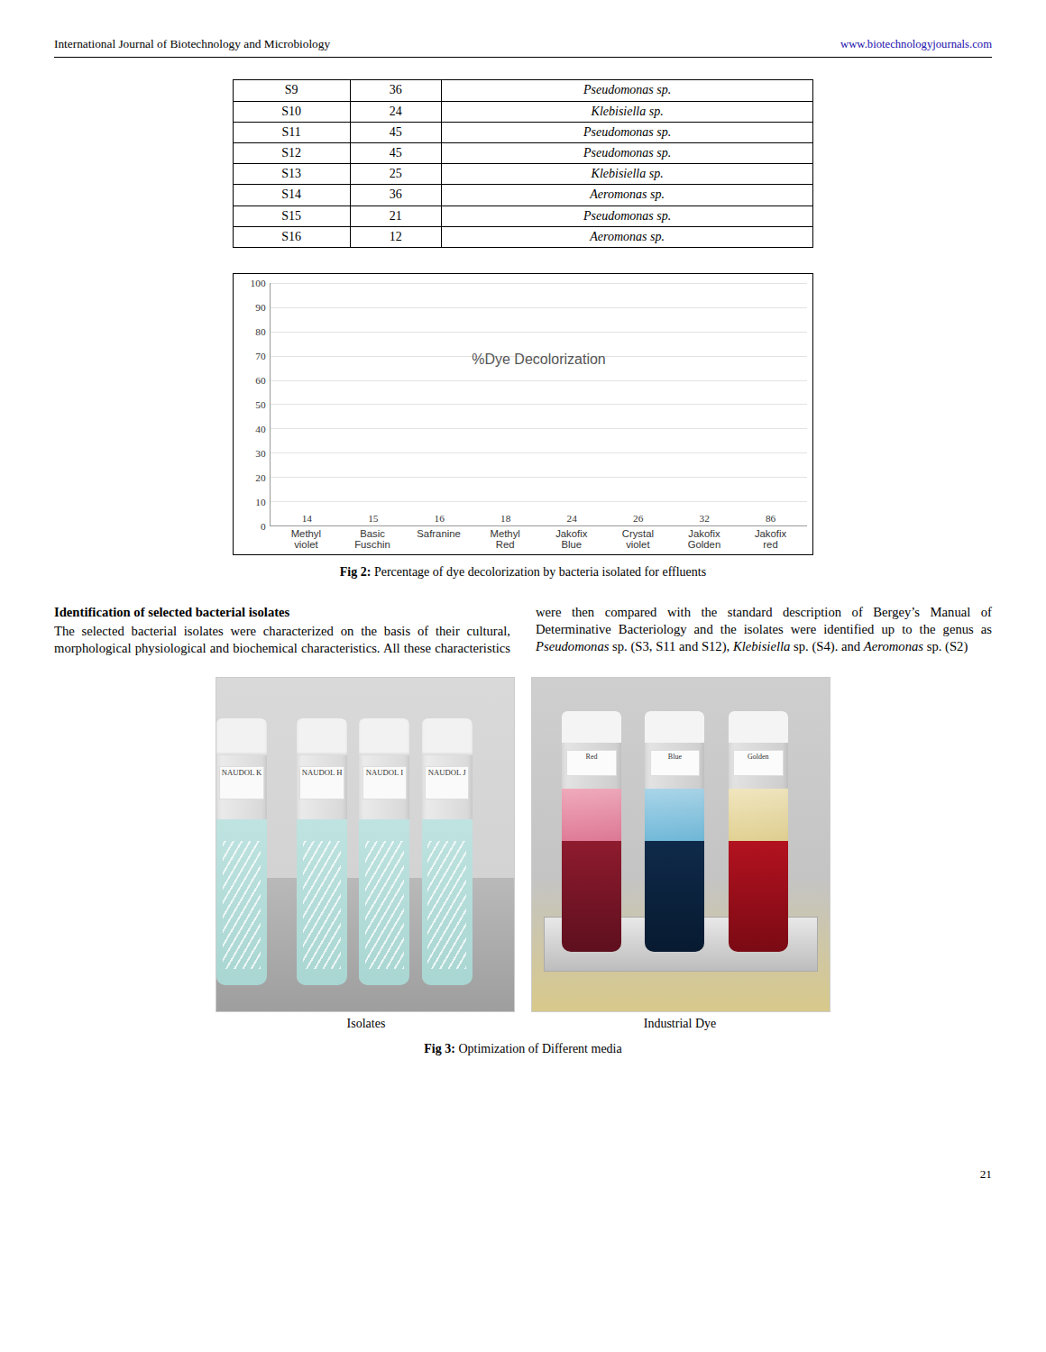International Journal of Biotechnology and Microbiology
www.biotechnologyjournals.com
| S9 | 36 | Pseudomonas sp. |
| S10 | 24 | Klebisiella sp. |
| S11 | 45 | Pseudomonas sp. |
| S12 | 45 | Pseudomonas sp. |
| S13 | 25 | Klebisiella sp. |
| S14 | 36 | Aeromonas sp. |
| S15 | 21 | Pseudomonas sp. |
| S16 | 12 | Aeromonas sp. |
100 90 80 70 60 50 40 30 20 10 0
%Dye Decolorization
14
15
16
18
24
26
32
86
Methyl
violet
Basic
Fuschin
Safranine
Methyl Red
Jakofix Blue
Crystal
violet
Jakofix
Golden
Jakofix red
Fig 2: Percentage of dye decolorization by bacteria isolated for effluents
Identification of selected bacterial isolates
The selected bacterial isolates were characterized on the basis of their cultural, morphological physiological and biochemical characteristics. All these characteristics were then compared with the standard description of Bergey’s Manual of Determinative Bacteriology and the isolates were identified up to the genus as Pseudomonas sp. (S3, S11 and S12), Klebisiella sp. (S4). and Aeromonas sp. (S2)
NAUDOL H
NAUDOL I
NAUDOL J
NAUDOL K
Red
Blue
Golden
Isolates
Industrial Dye
Fig 3: Optimization of Different media
21